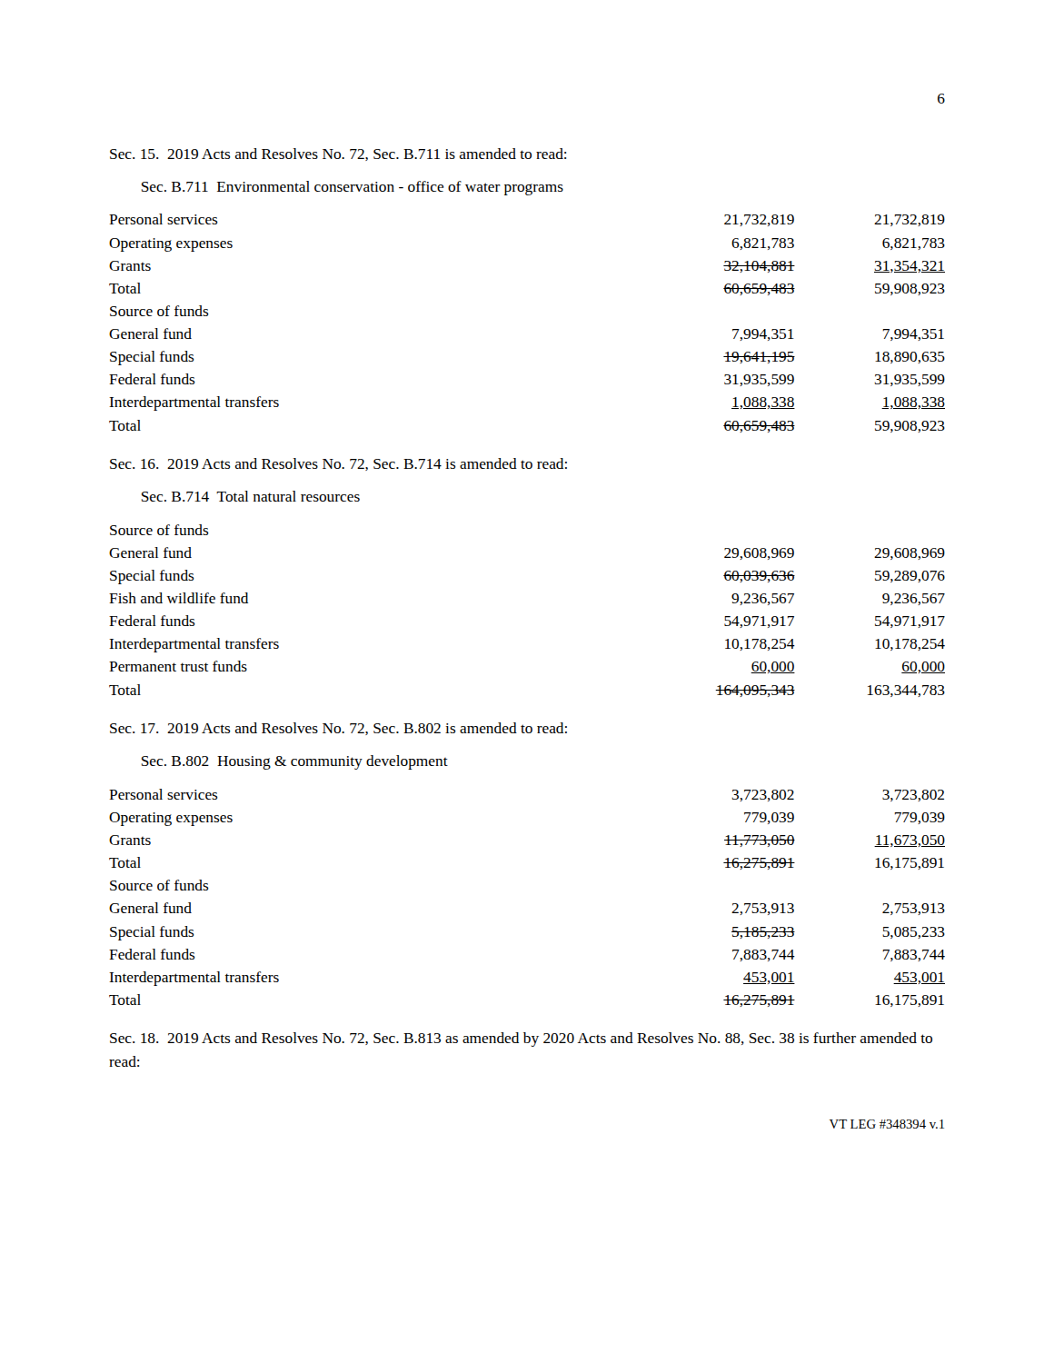6
Sec. 15. 2019 Acts and Resolves No. 72, Sec. B.711 is amended to read:
Sec. B.711 Environmental conservation - office of water programs
| Personal services | 21,732,819 | 21,732,819 |
| Operating expenses | 6,821,783 | 6,821,783 |
| Grants | 32,104,881 | 31,354,321 |
| Total | 60,659,483 | 59,908,923 |
| Source of funds | | |
| General fund | 7,994,351 | 7,994,351 |
| Special funds | 19,641,195 | 18,890,635 |
| Federal funds | 31,935,599 | 31,935,599 |
| Interdepartmental transfers | 1,088,338 | 1,088,338 |
| Total | 60,659,483 | 59,908,923 |
Sec. 16. 2019 Acts and Resolves No. 72, Sec. B.714 is amended to read:
Sec. B.714 Total natural resources
| Source of funds | | |
| General fund | 29,608,969 | 29,608,969 |
| Special funds | 60,039,636 | 59,289,076 |
| Fish and wildlife fund | 9,236,567 | 9,236,567 |
| Federal funds | 54,971,917 | 54,971,917 |
| Interdepartmental transfers | 10,178,254 | 10,178,254 |
| Permanent trust funds | 60,000 | 60,000 |
| Total | 164,095,343 | 163,344,783 |
Sec. 17. 2019 Acts and Resolves No. 72, Sec. B.802 is amended to read:
Sec. B.802 Housing & community development
| Personal services | 3,723,802 | 3,723,802 |
| Operating expenses | 779,039 | 779,039 |
| Grants | 11,773,050 | 11,673,050 |
| Total | 16,275,891 | 16,175,891 |
| Source of funds | | |
| General fund | 2,753,913 | 2,753,913 |
| Special funds | 5,185,233 | 5,085,233 |
| Federal funds | 7,883,744 | 7,883,744 |
| Interdepartmental transfers | 453,001 | 453,001 |
| Total | 16,275,891 | 16,175,891 |
Sec. 18. 2019 Acts and Resolves No. 72, Sec. B.813 as amended by 2020 Acts and Resolves No. 88, Sec. 38 is further amended to read:
VT LEG #348394 v.1